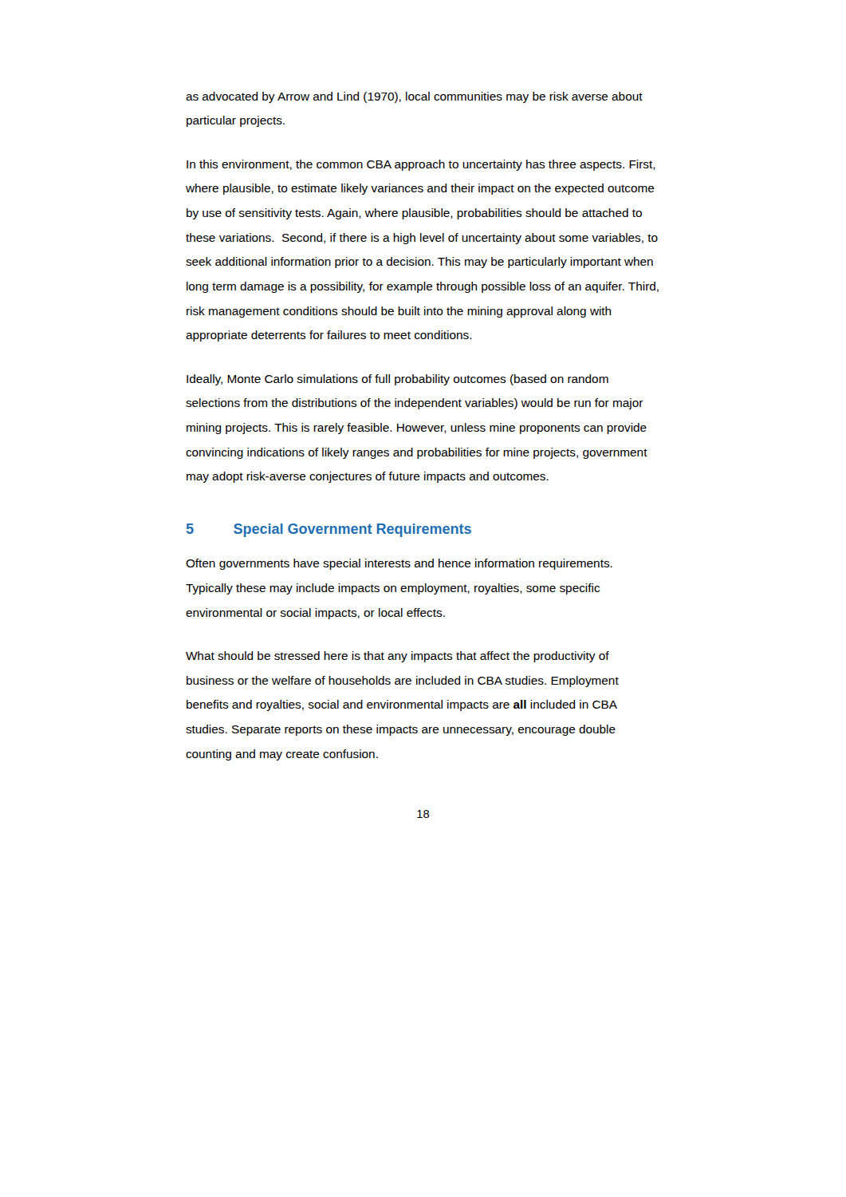as advocated by Arrow and Lind (1970), local communities may be risk averse about particular projects.
In this environment, the common CBA approach to uncertainty has three aspects. First, where plausible, to estimate likely variances and their impact on the expected outcome by use of sensitivity tests. Again, where plausible, probabilities should be attached to these variations. Second, if there is a high level of uncertainty about some variables, to seek additional information prior to a decision. This may be particularly important when long term damage is a possibility, for example through possible loss of an aquifer. Third, risk management conditions should be built into the mining approval along with appropriate deterrents for failures to meet conditions.
Ideally, Monte Carlo simulations of full probability outcomes (based on random selections from the distributions of the independent variables) would be run for major mining projects. This is rarely feasible. However, unless mine proponents can provide convincing indications of likely ranges and probabilities for mine projects, government may adopt risk-averse conjectures of future impacts and outcomes.
5 Special Government Requirements
Often governments have special interests and hence information requirements. Typically these may include impacts on employment, royalties, some specific environmental or social impacts, or local effects.
What should be stressed here is that any impacts that affect the productivity of business or the welfare of households are included in CBA studies. Employment benefits and royalties, social and environmental impacts are all included in CBA studies. Separate reports on these impacts are unnecessary, encourage double counting and may create confusion.
18